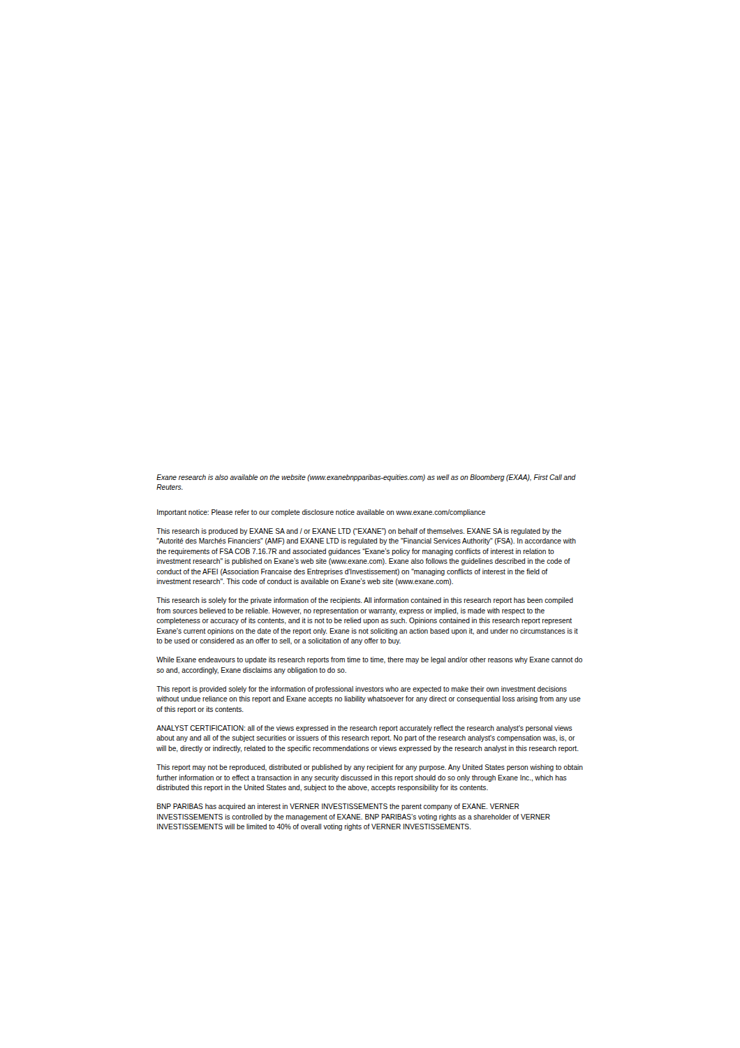Exane research is also available on the website (www.exanebnpparibas-equities.com) as well as on Bloomberg (EXAA), First Call and Reuters.
Important notice: Please refer to our complete disclosure notice available on www.exane.com/compliance
This research is produced by EXANE SA and / or EXANE LTD (“EXANE”) on behalf of themselves. EXANE SA is regulated by the "Autorité des Marchés Financiers" (AMF) and EXANE LTD is regulated by the "Financial Services Authority" (FSA). In accordance with the requirements of FSA COB 7.16.7R and associated guidances “Exane’s policy for managing conflicts of interest in relation to investment research" is published on Exane’s web site (www.exane.com). Exane also follows the guidelines described in the code of conduct of the AFEI (Association Francaise des Entreprises d'Investissement) on "managing conflicts of interest in the field of investment research". This code of conduct is available on Exane’s web site (www.exane.com).
This research is solely for the private information of the recipients. All information contained in this research report has been compiled from sources believed to be reliable. However, no representation or warranty, express or implied, is made with respect to the completeness or accuracy of its contents, and it is not to be relied upon as such. Opinions contained in this research report represent Exane's current opinions on the date of the report only. Exane is not soliciting an action based upon it, and under no circumstances is it to be used or considered as an offer to sell, or a solicitation of any offer to buy.
While Exane endeavours to update its research reports from time to time, there may be legal and/or other reasons why Exane cannot do so and, accordingly, Exane disclaims any obligation to do so.
This report is provided solely for the information of professional investors who are expected to make their own investment decisions without undue reliance on this report and Exane accepts no liability whatsoever for any direct or consequential loss arising from any use of this report or its contents.
ANALYST CERTIFICATION: all of the views expressed in the research report accurately reflect the research analyst's personal views about any and all of the subject securities or issuers of this research report. No part of the research analyst's compensation was, is, or will be, directly or indirectly, related to the specific recommendations or views expressed by the research analyst in this research report.
This report may not be reproduced, distributed or published by any recipient for any purpose. Any United States person wishing to obtain further information or to effect a transaction in any security discussed in this report should do so only through Exane Inc., which has distributed this report in the United States and, subject to the above, accepts responsibility for its contents.
BNP PARIBAS has acquired an interest in VERNER INVESTISSEMENTS the parent company of EXANE. VERNER INVESTISSEMENTS is controlled by the management of EXANE. BNP PARIBAS’s voting rights as a shareholder of VERNER INVESTISSEMENTS will be limited to 40% of overall voting rights of VERNER INVESTISSEMENTS.